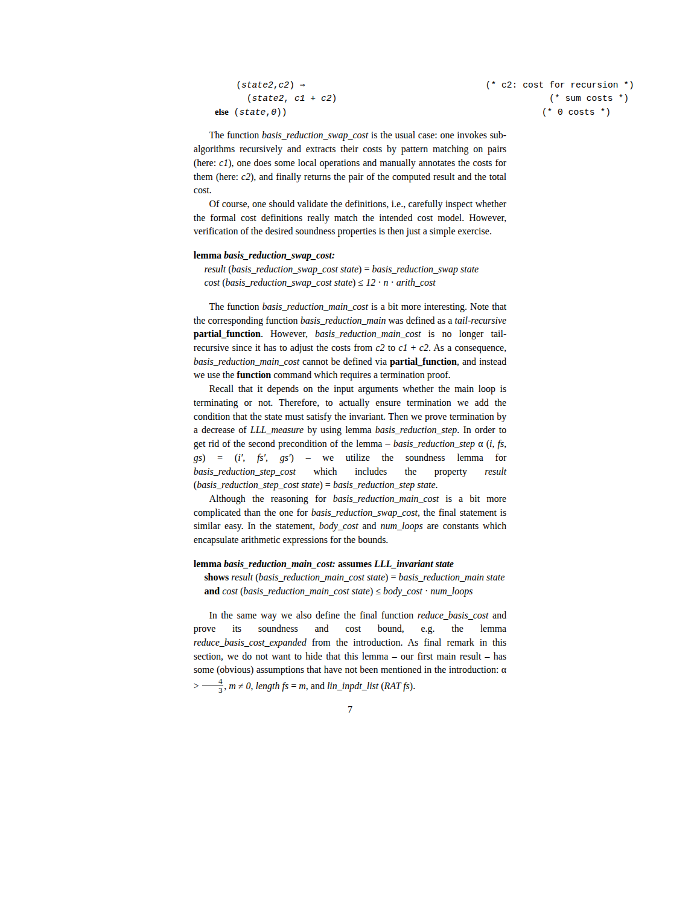(state2,c2) ⇒ (* c2: cost for recursion *) (state2, c1 + c2) (* sum costs *) else (state,0)) (* 0 costs *)
The function basis_reduction_swap_cost is the usual case: one invokes sub-algorithms recursively and extracts their costs by pattern matching on pairs (here: c1), one does some local operations and manually annotates the costs for them (here: c2), and finally returns the pair of the computed result and the total cost.
Of course, one should validate the definitions, i.e., carefully inspect whether the formal cost definitions really match the intended cost model. However, verification of the desired soundness properties is then just a simple exercise.
lemma basis_reduction_swap_cost:
result (basis_reduction_swap_cost state) = basis_reduction_swap state
cost (basis_reduction_swap_cost state) ≤ 12 · n · arith_cost
The function basis_reduction_main_cost is a bit more interesting. Note that the corresponding function basis_reduction_main was defined as a tail-recursive partial_function. However, basis_reduction_main_cost is no longer tail-recursive since it has to adjust the costs from c2 to c1 + c2. As a consequence, basis_reduction_main_cost cannot be defined via partial_function, and instead we use the function command which requires a termination proof.
Recall that it depends on the input arguments whether the main loop is terminating or not. Therefore, to actually ensure termination we add the condition that the state must satisfy the invariant. Then we prove termination by a decrease of LLL_measure by using lemma basis_reduction_step. In order to get rid of the second precondition of the lemma – basis_reduction_step α (i, fs, gs) = (i′, fs′, gs′) – we utilize the soundness lemma for basis_reduction_step_cost which includes the property result (basis_reduction_step_cost state) = basis_reduction_step state.
Although the reasoning for basis_reduction_main_cost is a bit more complicated than the one for basis_reduction_swap_cost, the final statement is similar easy. In the statement, body_cost and num_loops are constants which encapsulate arithmetic expressions for the bounds.
lemma basis_reduction_main_cost: assumes LLL_invariant state
shows result (basis_reduction_main_cost state) = basis_reduction_main state
and cost (basis_reduction_main_cost state) ≤ body_cost · num_loops
In the same way we also define the final function reduce_basis_cost and prove its soundness and cost bound, e.g. the lemma reduce_basis_cost_expanded from the introduction. As final remark in this section, we do not want to hide that this lemma – our first main result – has some (obvious) assumptions that have not been mentioned in the introduction: α > 43, m ≠ 0, length fs = m, and lin_inpdt_list (RAT fs).
7